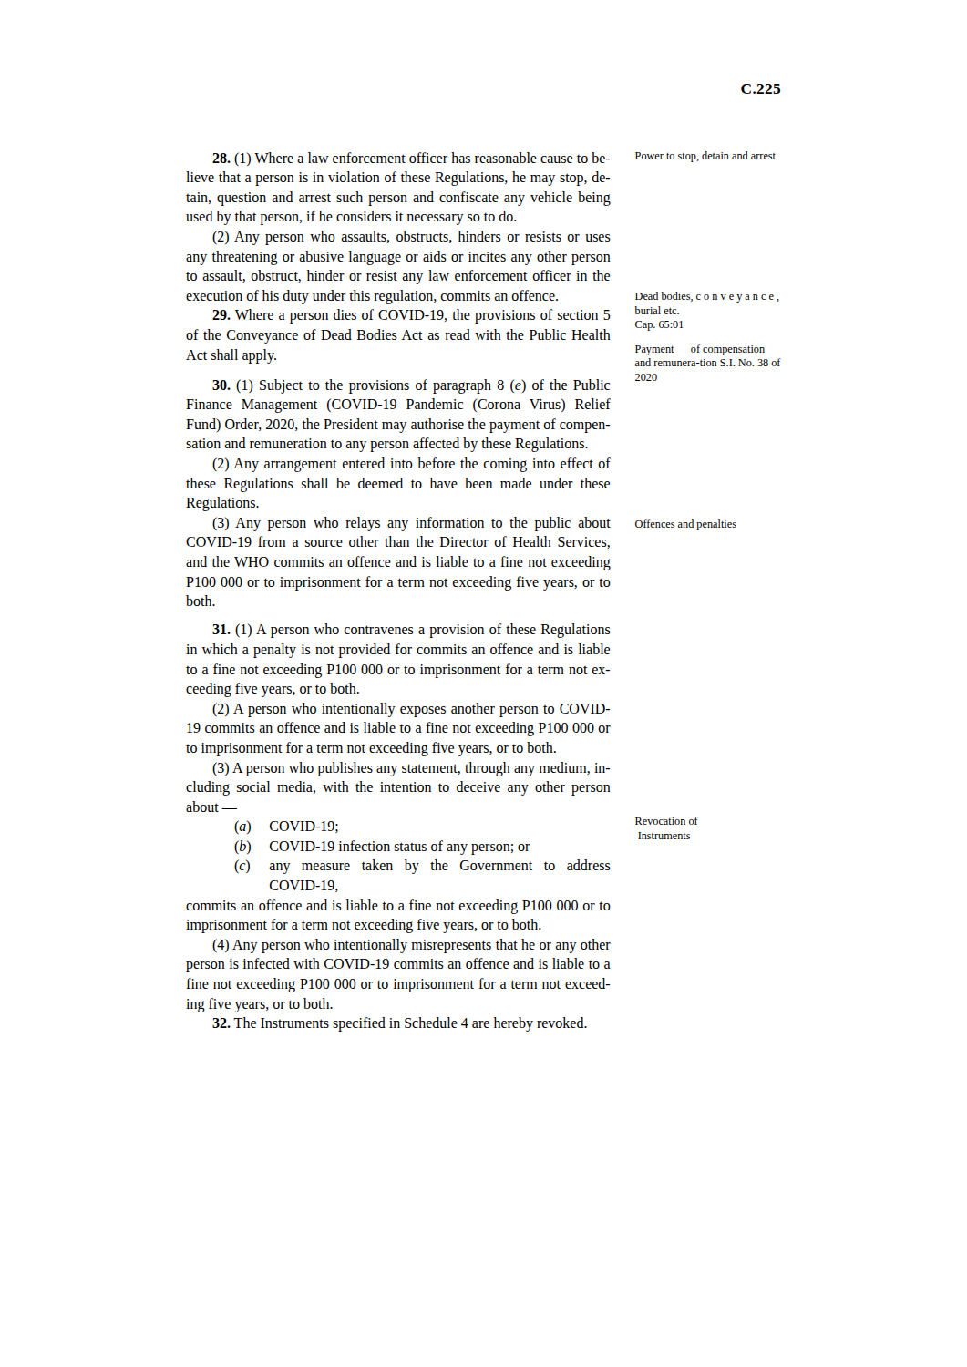C.225
28. (1) Where a law enforcement officer has reasonable cause to believe that a person is in violation of these Regulations, he may stop, detain, question and arrest such person and confiscate any vehicle being used by that person, if he considers it necessary so to do.
(2) Any person who assaults, obstructs, hinders or resists or uses any threatening or abusive language or aids or incites any other person to assault, obstruct, hinder or resist any law enforcement officer in the execution of his duty under this regulation, commits an offence.
29. Where a person dies of COVID-19, the provisions of section 5 of the Conveyance of Dead Bodies Act as read with the Public Health Act shall apply.
30. (1) Subject to the provisions of paragraph 8 (e) of the Public Finance Management (COVID-19 Pandemic (Corona Virus) Relief Fund) Order, 2020, the President may authorise the payment of compensation and remuneration to any person affected by these Regulations.
(2) Any arrangement entered into before the coming into effect of these Regulations shall be deemed to have been made under these Regulations.
(3) Any person who relays any information to the public about COVID-19 from a source other than the Director of Health Services, and the WHO commits an offence and is liable to a fine not exceeding P100 000 or to imprisonment for a term not exceeding five years, or to both.
31. (1) A person who contravenes a provision of these Regulations in which a penalty is not provided for commits an offence and is liable to a fine not exceeding P100 000 or to imprisonment for a term not exceeding five years, or to both.
(2) A person who intentionally exposes another person to COVID-19 commits an offence and is liable to a fine not exceeding P100 000 or to imprisonment for a term not exceeding five years, or to both.
(3) A person who publishes any statement, through any medium, including social media, with the intention to deceive any other person about —
(a)
COVID-19;
(b)
COVID-19 infection status of any person; or
(c)
any measure taken by the Government to address COVID-19,
commits an offence and is liable to a fine not exceeding P100 000 or to imprisonment for a term not exceeding five years, or to both.
(4) Any person who intentionally misrepresents that he or any other person is infected with COVID-19 commits an offence and is liable to a fine not exceeding P100 000 or to imprisonment for a term not exceeding five years, or to both.
32. The Instruments specified in Schedule 4 are hereby revoked.
Power to stop, detain and arrest
Dead bodies, c o n v e y a n c e , burial etc.
Cap. 65:01
Payment of compensation and remunera-tion S.I. No. 38 of 2020
Offences and penalties
Revocation of
Instruments